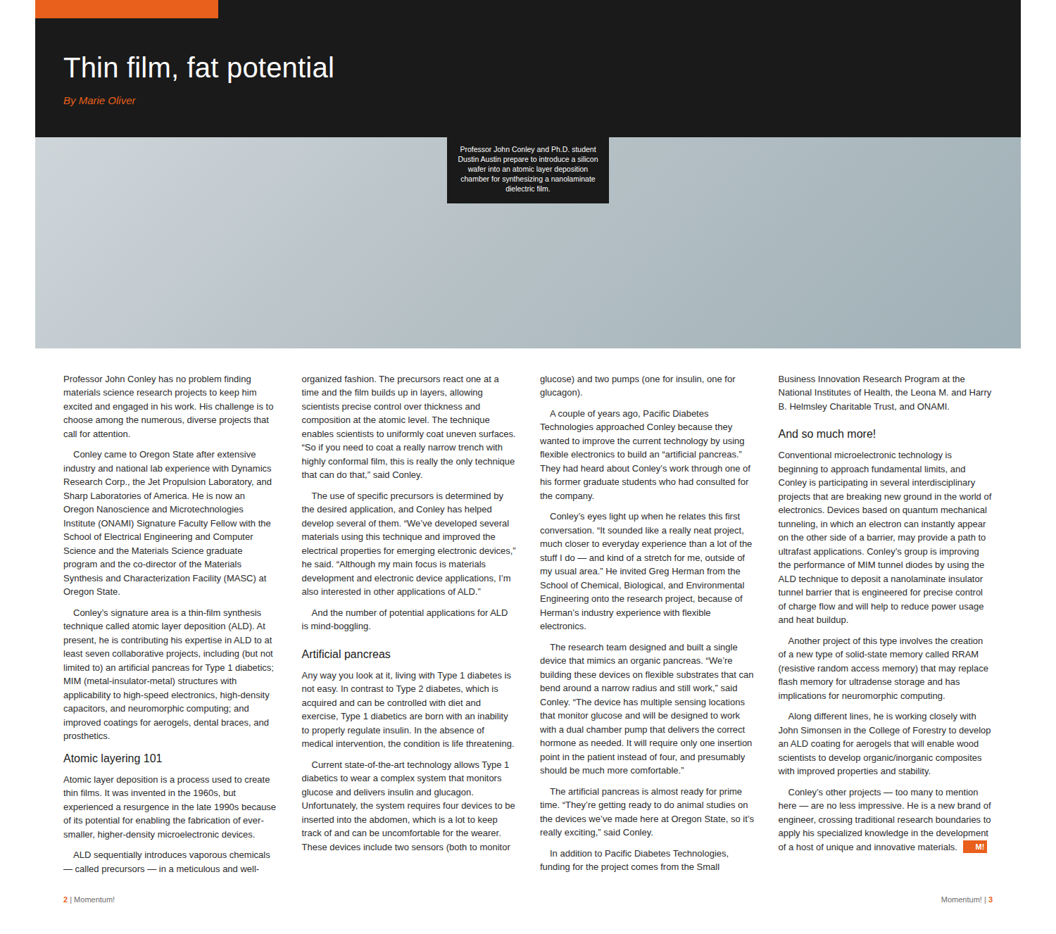Thin film, fat potential
By Marie Oliver
Professor John Conley and Ph.D. student Dustin Austin prepare to introduce a silicon wafer into an atomic layer deposition chamber for synthesizing a nanolaminate dielectric film.
Professor John Conley has no problem finding materials science research projects to keep him excited and engaged in his work. His challenge is to choose among the numerous, diverse projects that call for attention.
Conley came to Oregon State after extensive industry and national lab experience with Dynamics Research Corp., the Jet Propulsion Laboratory, and Sharp Laboratories of America. He is now an Oregon Nanoscience and Microtechnologies Institute (ONAMI) Signature Faculty Fellow with the School of Electrical Engineering and Computer Science and the Materials Science graduate program and the co-director of the Materials Synthesis and Characterization Facility (MASC) at Oregon State.
Conley’s signature area is a thin-film synthesis technique called atomic layer deposition (ALD). At present, he is contributing his expertise in ALD to at least seven collaborative projects, including (but not limited to) an artificial pancreas for Type 1 diabetics; MIM (metal-insulator-metal) structures with applicability to high-speed electronics, high-density capacitors, and neuromorphic computing; and improved coatings for aerogels, dental braces, and prosthetics.
Atomic layering 101
Atomic layer deposition is a process used to create thin films. It was invented in the 1960s, but experienced a resurgence in the late 1990s because of its potential for enabling the fabrication of ever-smaller, higher-density microelectronic devices.
ALD sequentially introduces vaporous chemicals — called precursors — in a meticulous and well-organized fashion. The precursors react one at a time and the film builds up in layers, allowing scientists precise control over thickness and composition at the atomic level. The technique enables scientists to uniformly coat uneven surfaces. “So if you need to coat a really narrow trench with highly conformal film, this is really the only technique that can do that,” said Conley.
The use of specific precursors is determined by the desired application, and Conley has helped develop several of them. “We’ve developed several materials using this technique and improved the electrical properties for emerging electronic devices,” he said. “Although my main focus is materials development and electronic device applications, I’m also interested in other applications of ALD.”
And the number of potential applications for ALD is mind-boggling.
Artificial pancreas
Any way you look at it, living with Type 1 diabetes is not easy. In contrast to Type 2 diabetes, which is acquired and can be controlled with diet and exercise, Type 1 diabetics are born with an inability to properly regulate insulin. In the absence of medical intervention, the condition is life threatening.
Current state-of-the-art technology allows Type 1 diabetics to wear a complex system that monitors glucose and delivers insulin and glucagon. Unfortunately, the system requires four devices to be inserted into the abdomen, which is a lot to keep track of and can be uncomfortable for the wearer. These devices include two sensors (both to monitor glucose) and two pumps (one for insulin, one for glucagon).
A couple of years ago, Pacific Diabetes Technologies approached Conley because they wanted to improve the current technology by using flexible electronics to build an “artificial pancreas.” They had heard about Conley’s work through one of his former graduate students who had consulted for the company.
Conley’s eyes light up when he relates this first conversation. “It sounded like a really neat project, much closer to everyday experience than a lot of the stuff I do — and kind of a stretch for me, outside of my usual area.” He invited Greg Herman from the School of Chemical, Biological, and Environmental Engineering onto the research project, because of Herman’s industry experience with flexible electronics.
The research team designed and built a single device that mimics an organic pancreas. “We’re building these devices on flexible substrates that can bend around a narrow radius and still work,” said Conley. “The device has multiple sensing locations that monitor glucose and will be designed to work with a dual chamber pump that delivers the correct hormone as needed. It will require only one insertion point in the patient instead of four, and presumably should be much more comfortable.”
The artificial pancreas is almost ready for prime time. “They’re getting ready to do animal studies on the devices we’ve made here at Oregon State, so it’s really exciting,” said Conley.
In addition to Pacific Diabetes Technologies, funding for the project comes from the Small Business Innovation Research Program at the National Institutes of Health, the Leona M. and Harry B. Helmsley Charitable Trust, and ONAMI.
And so much more!
Conventional microelectronic technology is beginning to approach fundamental limits, and Conley is participating in several interdisciplinary projects that are breaking new ground in the world of electronics. Devices based on quantum mechanical tunneling, in which an electron can instantly appear on the other side of a barrier, may provide a path to ultrafast applications. Conley’s group is improving the performance of MIM tunnel diodes by using the ALD technique to deposit a nanolaminate insulator tunnel barrier that is engineered for precise control of charge flow and will help to reduce power usage and heat buildup.
Another project of this type involves the creation of a new type of solid-state memory called RRAM (resistive random access memory) that may replace flash memory for ultradense storage and has implications for neuromorphic computing.
Along different lines, he is working closely with John Simonsen in the College of Forestry to develop an ALD coating for aerogels that will enable wood scientists to develop organic/inorganic composites with improved properties and stability.
Conley’s other projects — too many to mention here — are no less impressive. He is a new brand of engineer, crossing traditional research boundaries to apply his specialized knowledge in the development of a host of unique and innovative materials. M!
2 | Momentum!
Momentum! | 3